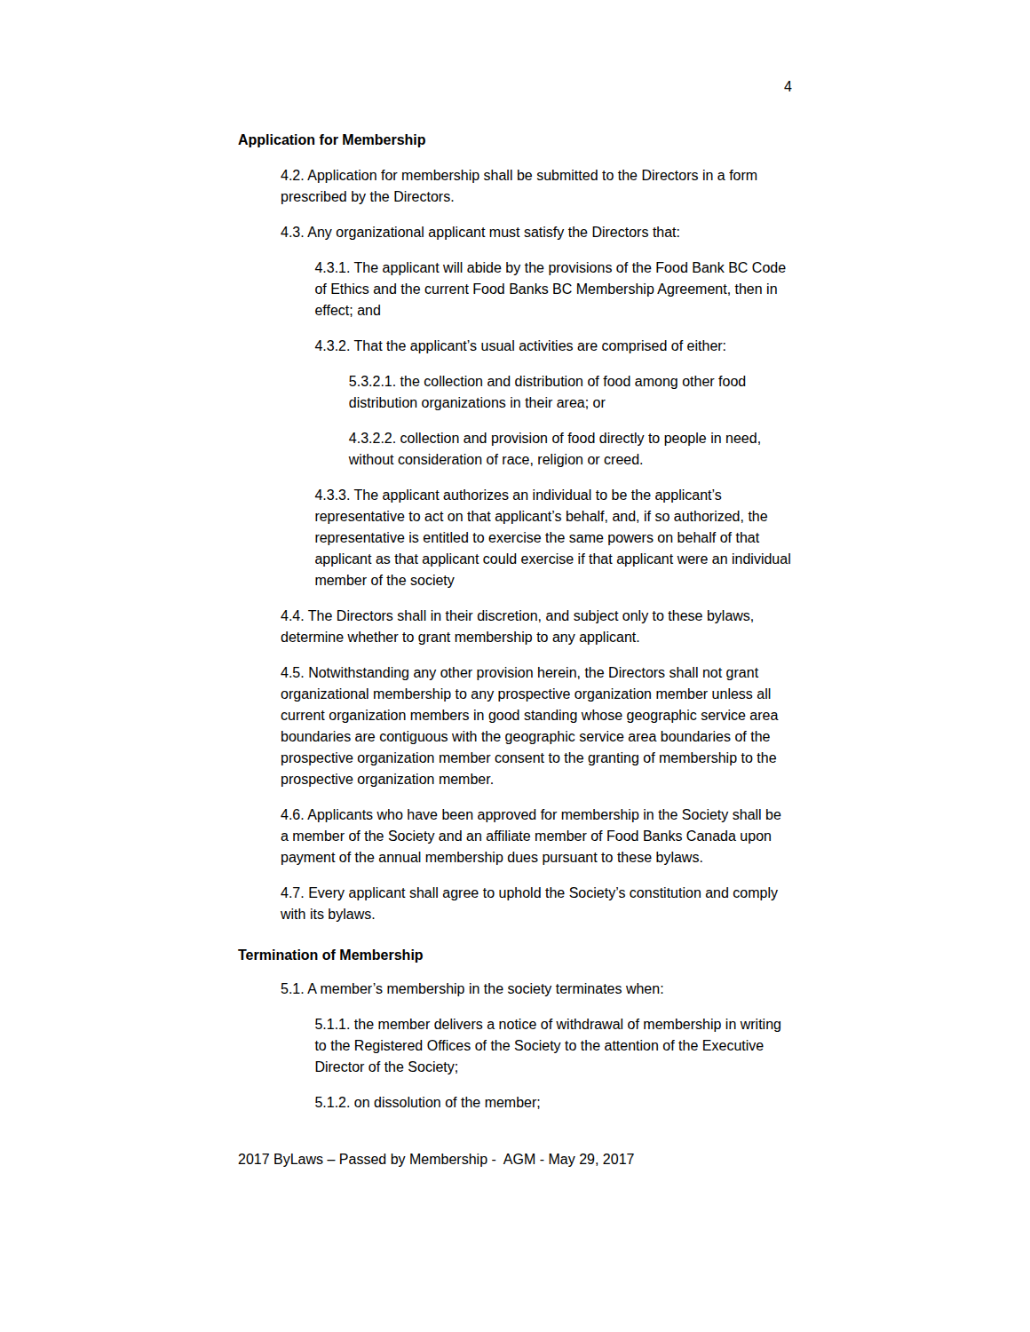4
Application for Membership
4.2. Application for membership shall be submitted to the Directors in a form prescribed by the Directors.
4.3. Any organizational applicant must satisfy the Directors that:
4.3.1. The applicant will abide by the provisions of the Food Bank BC Code of Ethics and the current Food Banks BC Membership Agreement, then in effect; and
4.3.2. That the applicant’s usual activities are comprised of either:
5.3.2.1. the collection and distribution of food among other food distribution organizations in their area; or
4.3.2.2. collection and provision of food directly to people in need, without consideration of race, religion or creed.
4.3.3. The applicant authorizes an individual to be the applicant’s representative to act on that applicant’s behalf, and, if so authorized, the representative is entitled to exercise the same powers on behalf of that applicant as that applicant could exercise if that applicant were an individual member of the society
4.4. The Directors shall in their discretion, and subject only to these bylaws, determine whether to grant membership to any applicant.
4.5. Notwithstanding any other provision herein, the Directors shall not grant organizational membership to any prospective organization member unless all current organization members in good standing whose geographic service area boundaries are contiguous with the geographic service area boundaries of the prospective organization member consent to the granting of membership to the prospective organization member.
4.6. Applicants who have been approved for membership in the Society shall be a member of the Society and an affiliate member of Food Banks Canada upon payment of the annual membership dues pursuant to these bylaws.
4.7. Every applicant shall agree to uphold the Society’s constitution and comply with its bylaws.
Termination of Membership
5.1. A member’s membership in the society terminates when:
5.1.1. the member delivers a notice of withdrawal of membership in writing to the Registered Offices of the Society to the attention of the Executive Director of the Society;
5.1.2. on dissolution of the member;
2017 ByLaws – Passed by Membership - AGM - May 29, 2017